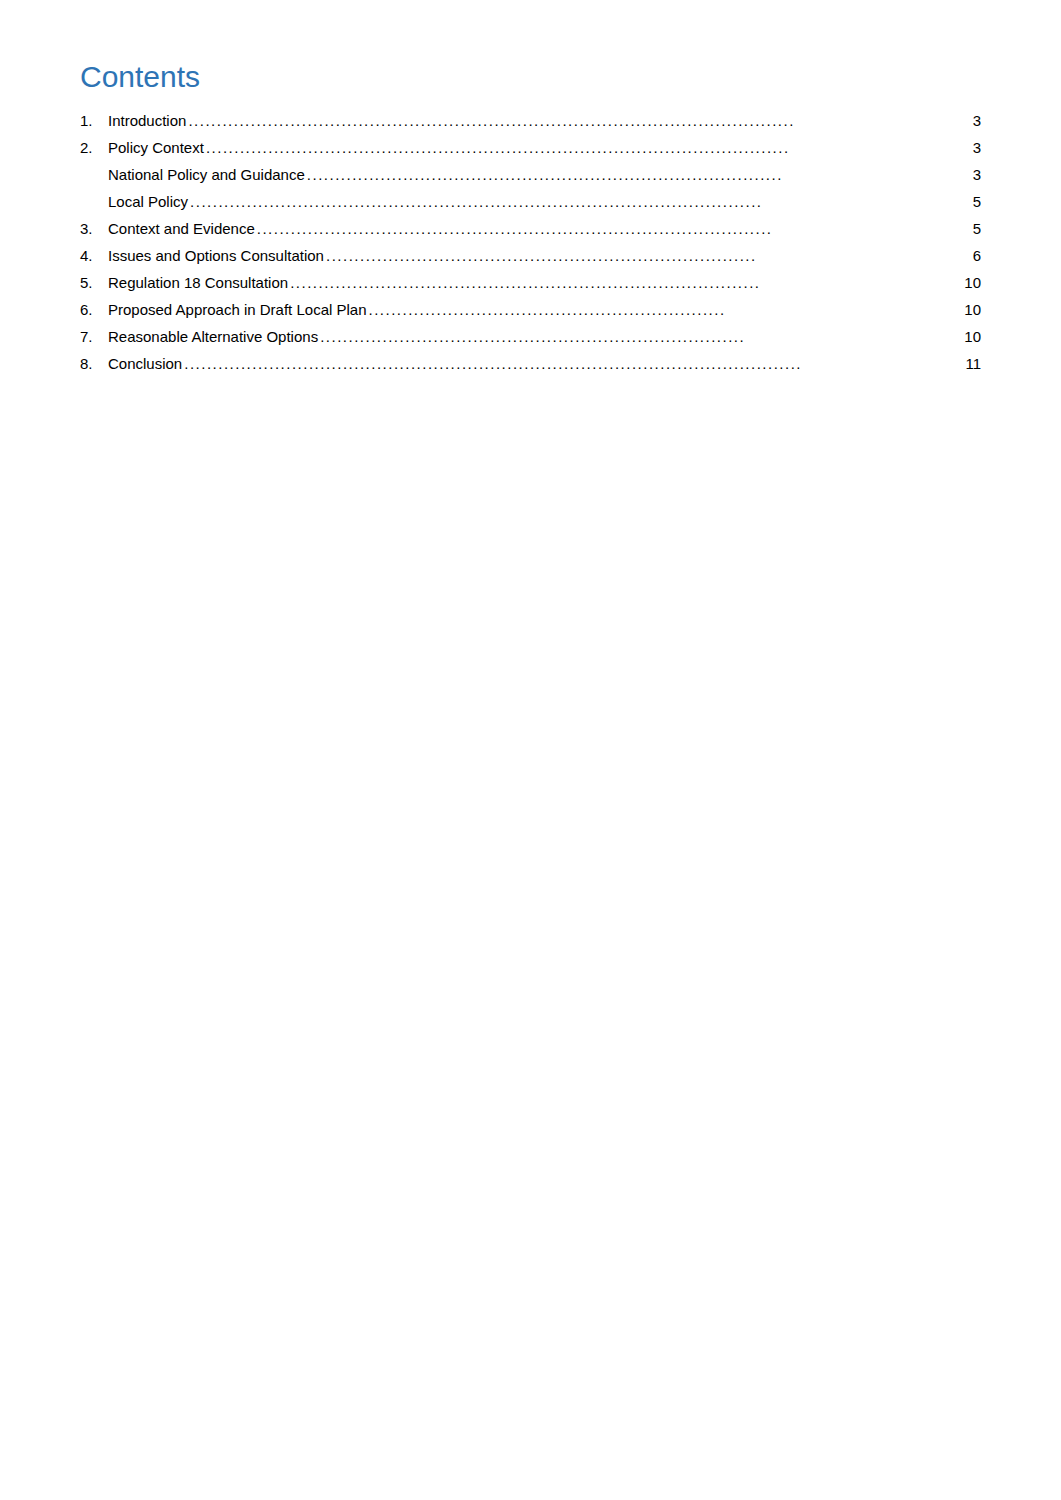Contents
1. Introduction ........................................................................................................... 3
2. Policy Context ....................................................................................................... 3
National Policy and Guidance .................................................................................... 3
Local Policy ..................................................................................................... 5
3. Context and Evidence ........................................................................................... 5
4. Issues and Options Consultation ............................................................................ 6
5. Regulation 18 Consultation ................................................................................... 10
6. Proposed Approach in Draft Local Plan ............................................................... 10
7. Reasonable Alternative Options ........................................................................... 10
8. Conclusion ............................................................................................................. 11